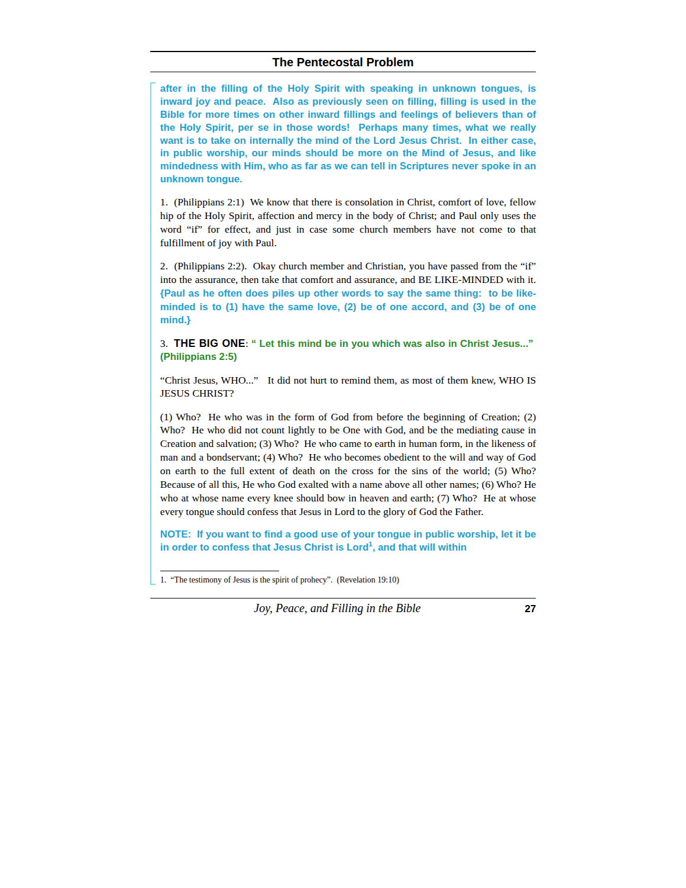The Pentecostal Problem
after in the filling of the Holy Spirit with speaking in unknown tongues, is inward joy and peace. Also as previously seen on filling, filling is used in the Bible for more times on other inward fillings and feelings of believers than of the Holy Spirit, per se in those words! Perhaps many times, what we really want is to take on internally the mind of the Lord Jesus Christ. In either case, in public worship, our minds should be more on the Mind of Jesus, and like mindedness with Him, who as far as we can tell in Scriptures never spoke in an unknown tongue.
1. (Philippians 2:1) We know that there is consolation in Christ, comfort of love, fellow hip of the Holy Spirit, affection and mercy in the body of Christ; and Paul only uses the word “if” for effect, and just in case some church members have not come to that fulfillment of joy with Paul.
2. (Philippians 2:2). Okay church member and Christian, you have passed from the “if” into the assurance, then take that comfort and assurance, and BE LIKE-MINDED with it. {Paul as he often does piles up other words to say the same thing: to be like-minded is to (1) have the same love, (2) be of one accord, and (3) be of one mind.}
3. THE BIG ONE: “ Let this mind be in you which was also in Christ Jesus...” (Philippians 2:5)
“Christ Jesus, WHO...” It did not hurt to remind them, as most of them knew, WHO IS JESUS CHRIST?
(1) Who? He who was in the form of God from before the beginning of Creation; (2) Who? He who did not count lightly to be One with God, and be the mediating cause in Creation and salvation; (3) Who? He who came to earth in human form, in the likeness of man and a bondservant; (4) Who? He who becomes obedient to the will and way of God on earth to the full extent of death on the cross for the sins of the world; (5) Who? Because of all this, He who God exalted with a name above all other names; (6) Who? He who at whose name every knee should bow in heaven and earth; (7) Who? He at whose every tongue should confess that Jesus in Lord to the glory of God the Father.
NOTE: If you want to find a good use of your tongue in public worship, let it be in order to confess that Jesus Christ is Lord1, and that will within
1. “The testimony of Jesus is the spirit of prohecy”. (Revelation 19:10)
Joy, Peace, and Filling in the Bible
27